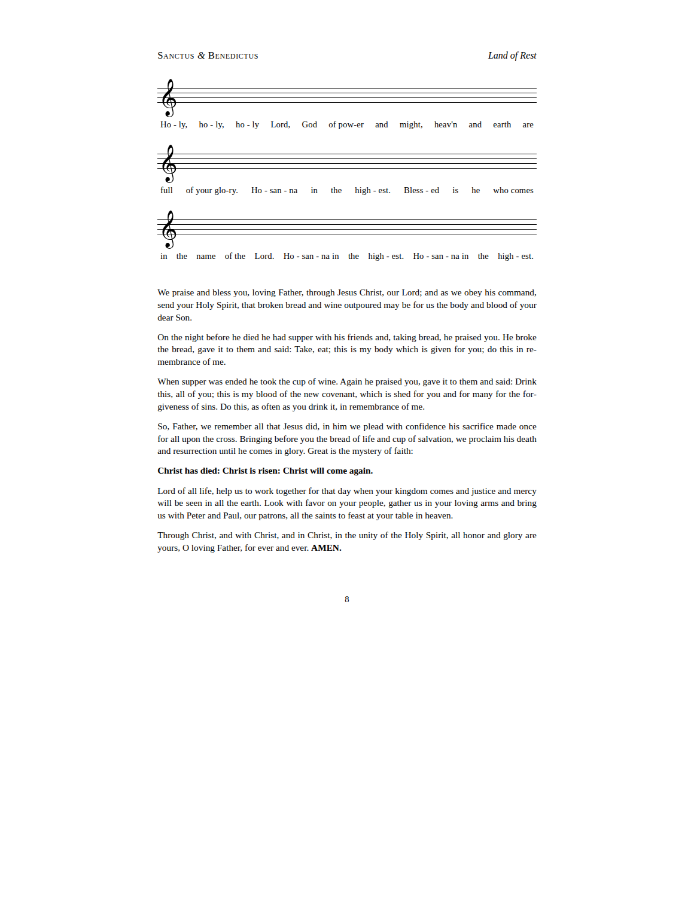Sanctus & Benedictus
Land of Rest
𝄞
Ho - ly, ho - ly, ho - ly Lord, God of pow-er and might, heav'n and earth are
𝄞
full of your glo-ry. Ho - san - na in the high - est. Bless - ed is he who comes
𝄞
in the name of the Lord. Ho - san - na in the high - est. Ho - san - na in the high - est.
We praise and bless you, loving Father, through Jesus Christ, our Lord; and as we obey his command, send your Holy Spirit, that broken bread and wine outpoured may be for us the body and blood of your dear Son.
On the night before he died he had supper with his friends and, taking bread, he praised you. He broke the bread, gave it to them and said: Take, eat; this is my body which is given for you; do this in remembrance of me.
When supper was ended he took the cup of wine. Again he praised you, gave it to them and said: Drink this, all of you; this is my blood of the new covenant, which is shed for you and for many for the forgiveness of sins. Do this, as often as you drink it, in remembrance of me.
So, Father, we remember all that Jesus did, in him we plead with confidence his sacrifice made once for all upon the cross. Bringing before you the bread of life and cup of salvation, we proclaim his death and resurrection until he comes in glory. Great is the mystery of faith:
Christ has died: Christ is risen: Christ will come again.
Lord of all life, help us to work together for that day when your kingdom comes and justice and mercy will be seen in all the earth. Look with favor on your people, gather us in your loving arms and bring us with Peter and Paul, our patrons, all the saints to feast at your table in heaven.
Through Christ, and with Christ, and in Christ, in the unity of the Holy Spirit, all honor and glory are yours, O loving Father, for ever and ever. AMEN.
8